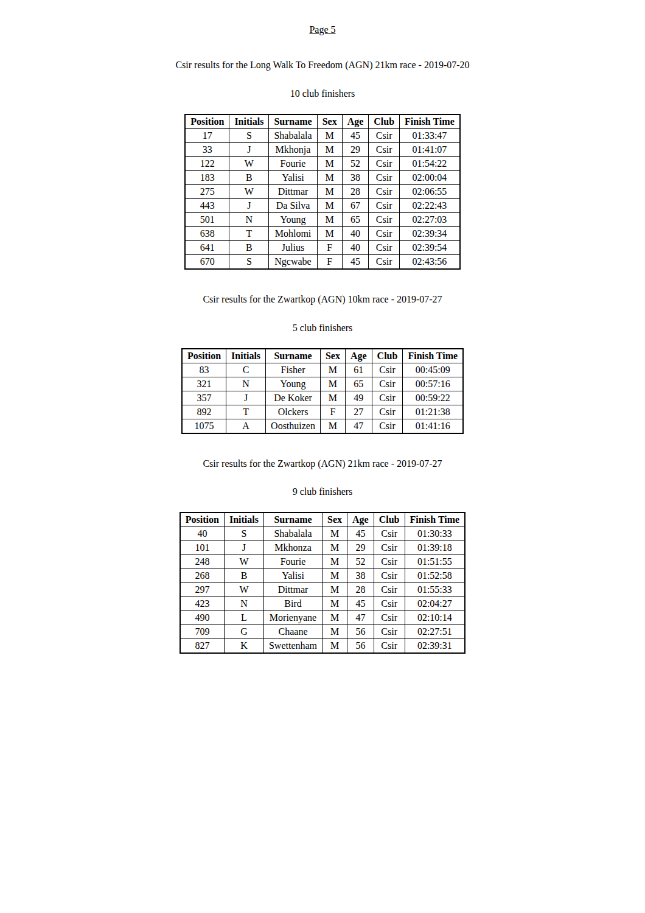Page 5
Csir results for the Long Walk To Freedom (AGN) 21km race - 2019-07-20
10 club finishers
| Position | Initials | Surname | Sex | Age | Club | Finish Time |
| --- | --- | --- | --- | --- | --- | --- |
| 17 | S | Shabalala | M | 45 | Csir | 01:33:47 |
| 33 | J | Mkhonja | M | 29 | Csir | 01:41:07 |
| 122 | W | Fourie | M | 52 | Csir | 01:54:22 |
| 183 | B | Yalisi | M | 38 | Csir | 02:00:04 |
| 275 | W | Dittmar | M | 28 | Csir | 02:06:55 |
| 443 | J | Da Silva | M | 67 | Csir | 02:22:43 |
| 501 | N | Young | M | 65 | Csir | 02:27:03 |
| 638 | T | Mohlomi | M | 40 | Csir | 02:39:34 |
| 641 | B | Julius | F | 40 | Csir | 02:39:54 |
| 670 | S | Ngcwabe | F | 45 | Csir | 02:43:56 |
Csir results for the Zwartkop (AGN) 10km race - 2019-07-27
5 club finishers
| Position | Initials | Surname | Sex | Age | Club | Finish Time |
| --- | --- | --- | --- | --- | --- | --- |
| 83 | C | Fisher | M | 61 | Csir | 00:45:09 |
| 321 | N | Young | M | 65 | Csir | 00:57:16 |
| 357 | J | De Koker | M | 49 | Csir | 00:59:22 |
| 892 | T | Olckers | F | 27 | Csir | 01:21:38 |
| 1075 | A | Oosthuizen | M | 47 | Csir | 01:41:16 |
Csir results for the Zwartkop (AGN) 21km race - 2019-07-27
9 club finishers
| Position | Initials | Surname | Sex | Age | Club | Finish Time |
| --- | --- | --- | --- | --- | --- | --- |
| 40 | S | Shabalala | M | 45 | Csir | 01:30:33 |
| 101 | J | Mkhonza | M | 29 | Csir | 01:39:18 |
| 248 | W | Fourie | M | 52 | Csir | 01:51:55 |
| 268 | B | Yalisi | M | 38 | Csir | 01:52:58 |
| 297 | W | Dittmar | M | 28 | Csir | 01:55:33 |
| 423 | N | Bird | M | 45 | Csir | 02:04:27 |
| 490 | L | Morienyane | M | 47 | Csir | 02:10:14 |
| 709 | G | Chaane | M | 56 | Csir | 02:27:51 |
| 827 | K | Swettenham | M | 56 | Csir | 02:39:31 |